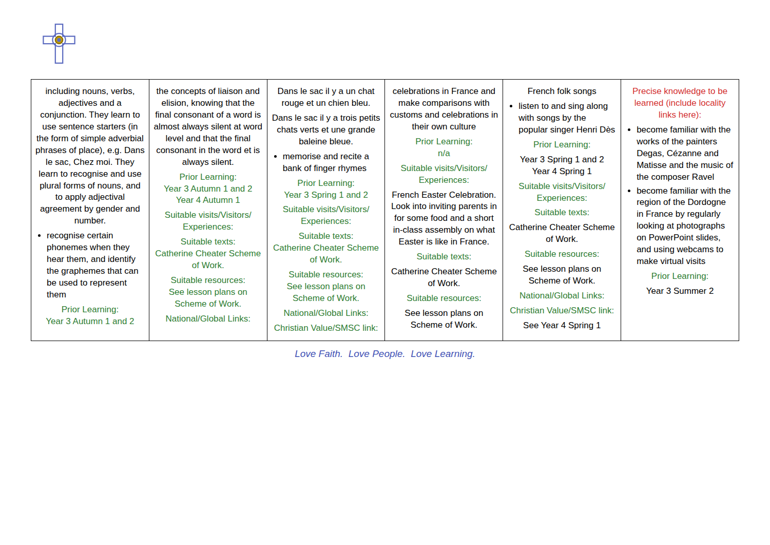| including nouns, verbs, adjectives and a conjunction. They learn to use sentence starters (in the form of simple adverbial phrases of place), e.g. Dans le sac, Chez moi. They learn to recognise and use plural forms of nouns, and to apply adjectival agreement by gender and number. recognise certain phonemes when they hear them, and identify the graphemes that can be used to represent them Prior Learning: Year 3 Autumn 1 and 2 | the concepts of liaison and elision, knowing that the final consonant of a word is almost always silent at word level and that the final consonant in the word et is always silent. Prior Learning: Year 3 Autumn 1 and 2 Year 4 Autumn 1 Suitable visits/Visitors/ Experiences: Suitable texts: Catherine Cheater Scheme of Work. Suitable resources: See lesson plans on Scheme of Work. National/Global Links: | Dans le sac il y a un chat rouge et un chien bleu. Dans le sac il y a trois petits chats verts et une grande baleine bleue. memorise and recite a bank of finger rhymes Prior Learning: Year 3 Spring 1 and 2 Suitable visits/Visitors/ Experiences: Suitable texts: Catherine Cheater Scheme of Work. Suitable resources: See lesson plans on Scheme of Work. National/Global Links: Christian Value/SMSC link: | celebrations in France and make comparisons with customs and celebrations in their own culture Prior Learning: n/a Suitable visits/Visitors/ Experiences: French Easter Celebration. Look into inviting parents in for some food and a short in-class assembly on what Easter is like in France. Suitable texts: Catherine Cheater Scheme of Work. Suitable resources: See lesson plans on Scheme of Work. | French folk songs listen to and sing along with songs by the popular singer Henri Dès Prior Learning: Year 3 Spring 1 and 2 Year 4 Spring 1 Suitable visits/Visitors/ Experiences: Suitable texts: Catherine Cheater Scheme of Work. Suitable resources: See lesson plans on Scheme of Work. National/Global Links: Christian Value/SMSC link: See Year 4 Spring 1 | Precise knowledge to be learned (include locality links here): become familiar with the works of the painters Degas, Cézanne and Matisse and the music of the composer Ravel become familiar with the region of the Dordogne in France by regularly looking at photographs on PowerPoint slides, and using webcams to make virtual visits Prior Learning: Year 3 Summer 2 |
Love Faith. Love People. Love Learning.